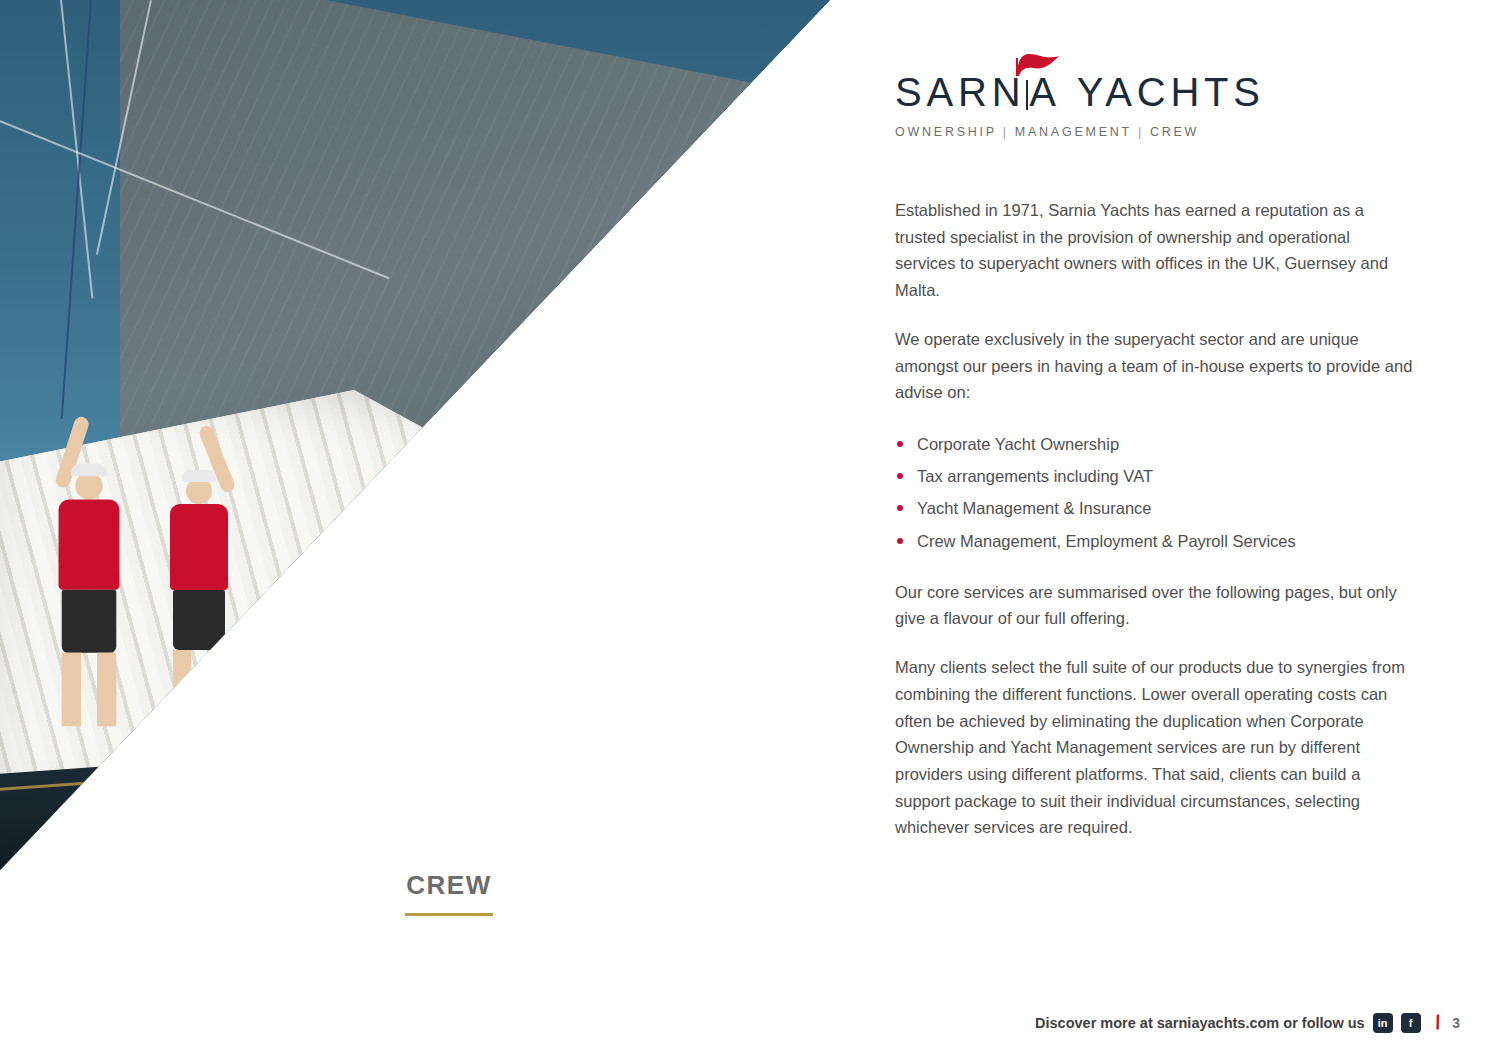CREW
SARN A YACHTS
OWNERSHIP|MANAGEMENT|CREW
Established in 1971, Sarnia Yachts has earned a reputation as a trusted specialist in the provision of ownership and operational services to superyacht owners with offices in the UK, Guernsey and Malta.
We operate exclusively in the superyacht sector and are unique amongst our peers in having a team of in-house experts to provide and advise on:
Corporate Yacht Ownership
Tax arrangements including VAT
Yacht Management & Insurance
Crew Management, Employment & Payroll Services
Our core services are summarised over the following pages, but only give a flavour of our full offering.
Many clients select the full suite of our products due to synergies from combining the different functions. Lower overall operating costs can often be achieved by eliminating the duplication when Corporate Ownership and Yacht Management services are run by different providers using different platforms. That said, clients can build a support package to suit their individual circumstances, selecting whichever services are required.
Discover more at sarniayachts.com or follow us in f \ 3